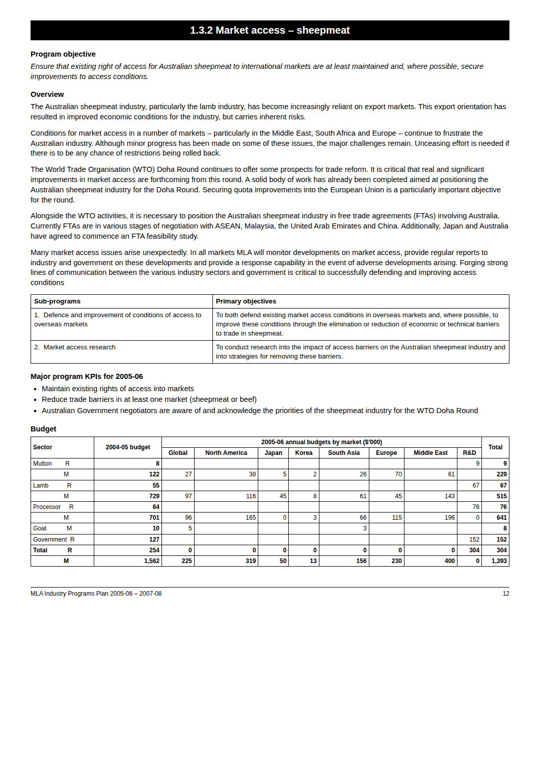1.3.2 Market access – sheepmeat
Program objective
Ensure that existing right of access for Australian sheepmeat to international markets are at least maintained and, where possible, secure improvements to access conditions.
Overview
The Australian sheepmeat industry, particularly the lamb industry, has become increasingly reliant on export markets. This export orientation has resulted in improved economic conditions for the industry, but carries inherent risks.
Conditions for market access in a number of markets – particularly in the Middle East, South Africa and Europe – continue to frustrate the Australian industry. Although minor progress has been made on some of these issues, the major challenges remain. Unceasing effort is needed if there is to be any chance of restrictions being rolled back.
The World Trade Organisation (WTO) Doha Round continues to offer some prospects for trade reform. It is critical that real and significant improvements in market access are forthcoming from this round. A solid body of work has already been completed aimed at positioning the Australian sheepmeat industry for the Doha Round. Securing quota improvements into the European Union is a particularly important objective for the round.
Alongside the WTO activities, it is necessary to position the Australian sheepmeat industry in free trade agreements (FTAs) involving Australia. Currently FTAs are in various stages of negotiation with ASEAN, Malaysia, the United Arab Emirates and China. Additionally, Japan and Australia have agreed to commence an FTA feasibility study.
Many market access issues arise unexpectedly. In all markets MLA will monitor developments on market access, provide regular reports to industry and government on these developments and provide a response capability in the event of adverse developments arising. Forging strong lines of communication between the various industry sectors and government is critical to successfully defending and improving access conditions
| Sub-programs | Primary objectives |
| --- | --- |
| 1. Defence and improvement of conditions of access to overseas markets | To both defend existing market access conditions in overseas markets and, where possible, to improve these conditions through the elimination or reduction of economic or technical barriers to trade in sheepmeat. |
| 2. Market access research | To conduct research into the impact of access barriers on the Australian sheepmeat industry and into strategies for removing these barriers. |
Major program KPIs for 2005-06
Maintain existing rights of access into markets
Reduce trade barriers in at least one market (sheepmeat or beef)
Australian Government negotiators are aware of and acknowledge the priorities of the sheepmeat industry for the WTO Doha Round
Budget
| Sector | 2004-05 budget | 2005-06 annual budgets by market ($'000) | Total |
| --- | --- | --- | --- |
| Global | North America | Japan | Korea | South Asia | Europe | Middle East | R&D |
| Mutton R | 8 | | | | | | | | 9 | 9 |
| M | 122 | 27 | 38 | 5 | 2 | 26 | 70 | 61 | | 229 |
| Lamb R | 55 | | | | | | | | 67 | 67 |
| M | 729 | 97 | 116 | 45 | 8 | 61 | 45 | 143 | | 515 |
| Processor R | 64 | | | | | | | | 76 | 76 |
| M | 701 | 96 | 165 | 0 | 3 | 66 | 115 | 196 | 0 | 641 |
| Goat M | 10 | 5 | | | | 3 | | | | 8 |
| Government R | 127 | | | | | | | | 152 | 152 |
| Total R | 254 | 0 | 0 | 0 | 0 | 0 | 0 | 0 | 304 | 304 |
| M | 1,562 | 225 | 319 | 50 | 13 | 156 | 230 | 400 | 0 | 1,393 |
MLA Industry Programs Plan 2005-06 – 2007-08 12